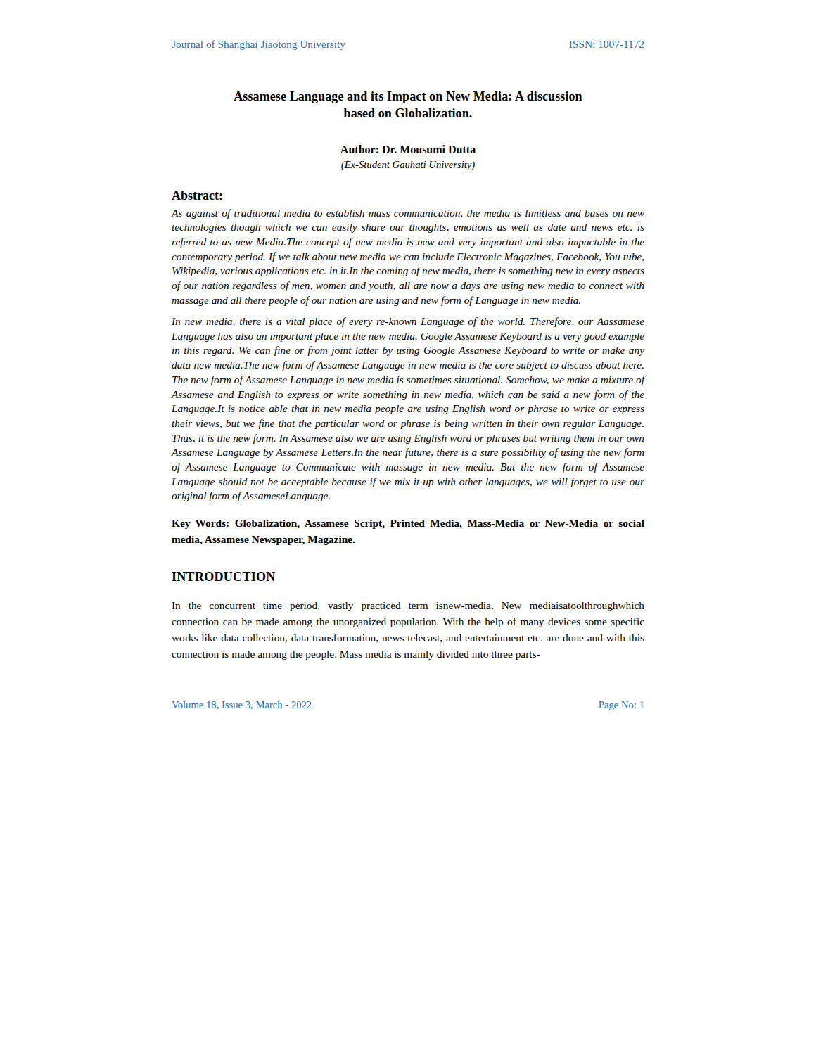Journal of Shanghai Jiaotong University ISSN: 1007-1172
Assamese Language and its Impact on New Media: A discussion
based on Globalization.
Author: Dr. Mousumi Dutta
(Ex-Student Gauhati University)
Abstract:
As against of traditional media to establish mass communication, the media is limitless and bases on new technologies though which we can easily share our thoughts, emotions as well as date and news etc. is referred to as new Media.The concept of new media is new and very important and also impactable in the contemporary period. If we talk about new media we can include Electronic Magazines, Facebook, You tube, Wikipedia, various applications etc. in it.In the coming of new media, there is something new in every aspects of our nation regardless of men, women and youth, all are now a days are using new media to connect with massage and all there people of our nation are using and new form of Language in new media.
In new media, there is a vital place of every re-known Language of the world. Therefore, our Aassamese Language has also an important place in the new media. Google Assamese Keyboard is a very good example in this regard. We can fine or from joint latter by using Google Assamese Keyboard to write or make any data new media.The new form of Assamese Language in new media is the core subject to discuss about here. The new form of Assamese Language in new media is sometimes situational. Somehow, we make a mixture of Assamese and English to express or write something in new media, which can be said a new form of the Language.It is notice able that in new media people are using English word or phrase to write or express their views, but we fine that the particular word or phrase is being written in their own regular Language. Thus, it is the new form. In Assamese also we are using English word or phrases but writing them in our own Assamese Language by Assamese Letters.In the near future, there is a sure possibility of using the new form of Assamese Language to Communicate with massage in new media. But the new form of Assamese Language should not be acceptable because if we mix it up with other languages, we will forget to use our original form of AssameseLanguage.
Key Words: Globalization, Assamese Script, Printed Media, Mass-Media or New-Media or social media, Assamese Newspaper, Magazine.
INTRODUCTION
In the concurrent time period, vastly practiced term isnew-media. New mediaisatoolthroughwhich connection can be made among the unorganized population. With the help of many devices some specific works like data collection, data transformation, news telecast, and entertainment etc. are done and with this connection is made among the people. Mass media is mainly divided into three parts-
Volume 18, Issue 3, March - 2022 Page No: 1